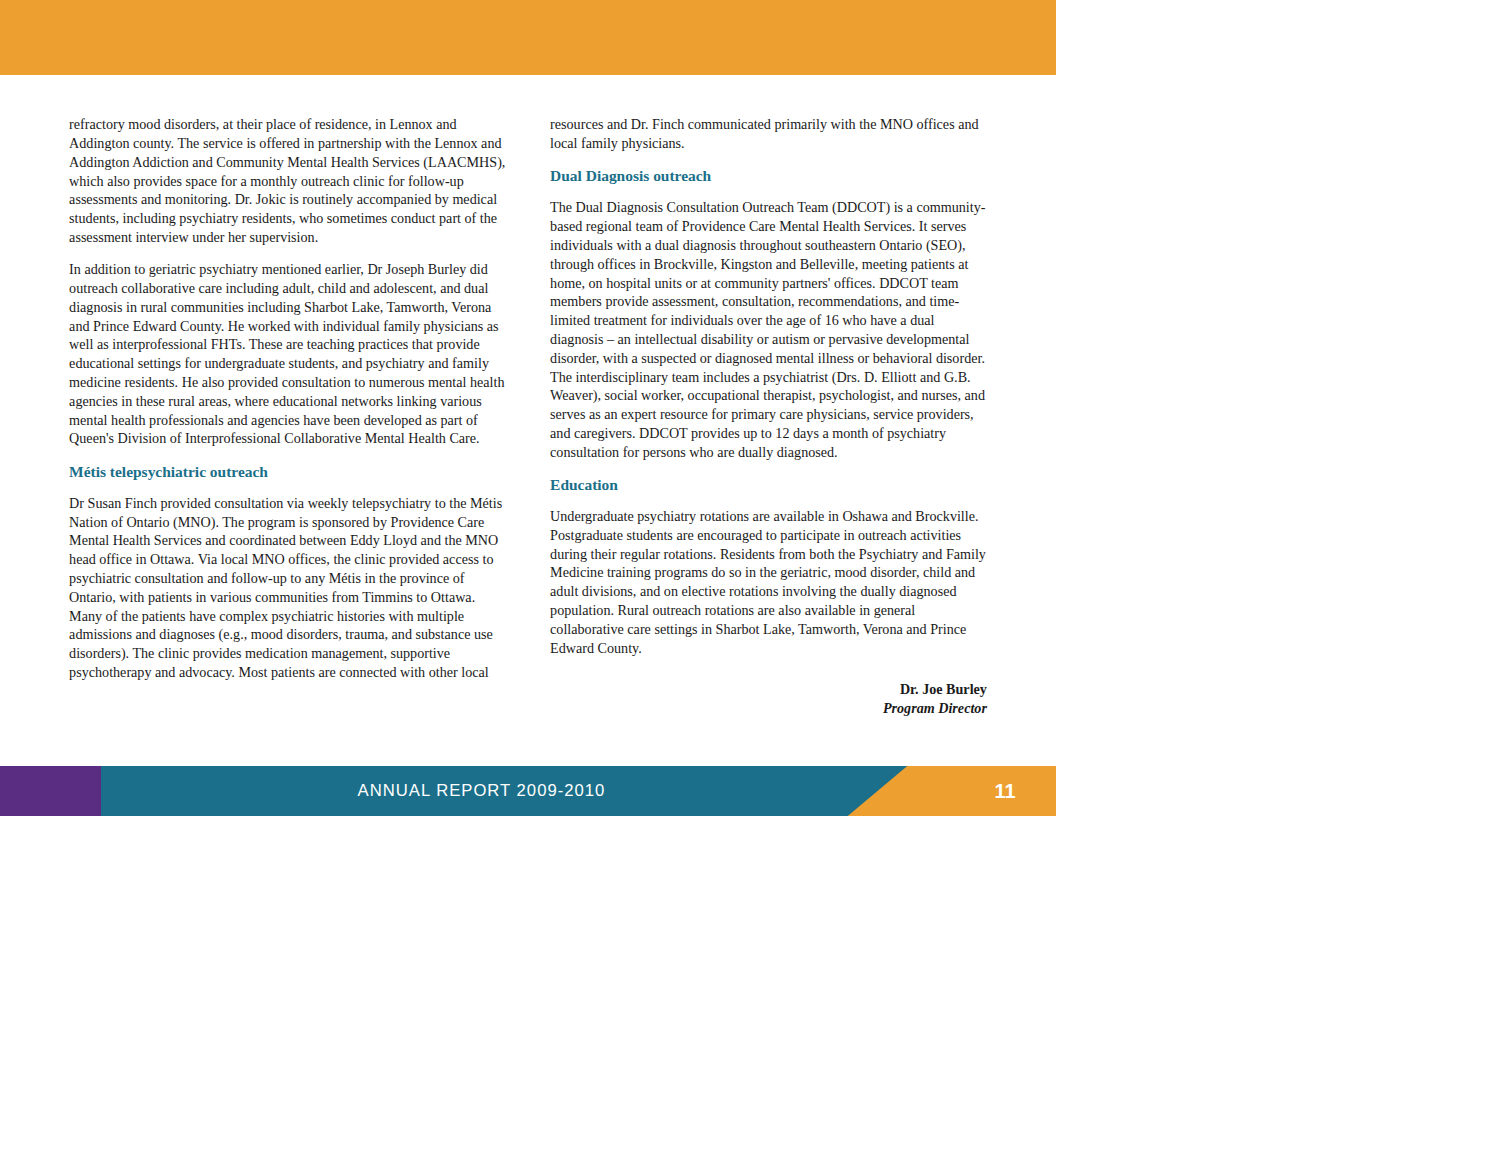refractory mood disorders, at their place of residence, in Lennox and Addington county. The service is offered in partnership with the Lennox and Addington Addiction and Community Mental Health Services (LAACMHS), which also provides space for a monthly outreach clinic for follow-up assessments and monitoring. Dr. Jokic is routinely accompanied by medical students, including psychiatry residents, who sometimes conduct part of the assessment interview under her supervision.
In addition to geriatric psychiatry mentioned earlier, Dr Joseph Burley did outreach collaborative care including adult, child and adolescent, and dual diagnosis in rural communities including Sharbot Lake, Tamworth, Verona and Prince Edward County. He worked with individual family physicians as well as interprofessional FHTs. These are teaching practices that provide educational settings for undergraduate students, and psychiatry and family medicine residents. He also provided consultation to numerous mental health agencies in these rural areas, where educational networks linking various mental health professionals and agencies have been developed as part of Queen's Division of Interprofessional Collaborative Mental Health Care.
Métis telepsychiatric outreach
Dr Susan Finch provided consultation via weekly telepsychiatry to the Métis Nation of Ontario (MNO). The program is sponsored by Providence Care Mental Health Services and coordinated between Eddy Lloyd and the MNO head office in Ottawa. Via local MNO offices, the clinic provided access to psychiatric consultation and follow-up to any Métis in the province of Ontario, with patients in various communities from Timmins to Ottawa. Many of the patients have complex psychiatric histories with multiple admissions and diagnoses (e.g., mood disorders, trauma, and substance use disorders). The clinic provides medication management, supportive psychotherapy and advocacy. Most patients are connected with other local resources and Dr. Finch communicated primarily with the MNO offices and local family physicians.
Dual Diagnosis outreach
The Dual Diagnosis Consultation Outreach Team (DDCOT) is a community-based regional team of Providence Care Mental Health Services. It serves individuals with a dual diagnosis throughout southeastern Ontario (SEO), through offices in Brockville, Kingston and Belleville, meeting patients at home, on hospital units or at community partners' offices. DDCOT team members provide assessment, consultation, recommendations, and time-limited treatment for individuals over the age of 16 who have a dual diagnosis – an intellectual disability or autism or pervasive developmental disorder, with a suspected or diagnosed mental illness or behavioral disorder. The interdisciplinary team includes a psychiatrist (Drs. D. Elliott and G.B. Weaver), social worker, occupational therapist, psychologist, and nurses, and serves as an expert resource for primary care physicians, service providers, and caregivers. DDCOT provides up to 12 days a month of psychiatry consultation for persons who are dually diagnosed.
Education
Undergraduate psychiatry rotations are available in Oshawa and Brockville. Postgraduate students are encouraged to participate in outreach activities during their regular rotations. Residents from both the Psychiatry and Family Medicine training programs do so in the geriatric, mood disorder, child and adult divisions, and on elective rotations involving the dually diagnosed population. Rural outreach rotations are also available in general collaborative care settings in Sharbot Lake, Tamworth, Verona and Prince Edward County.
Dr. Joe Burley
Program Director
ANNUAL REPORT 2009-2010
11